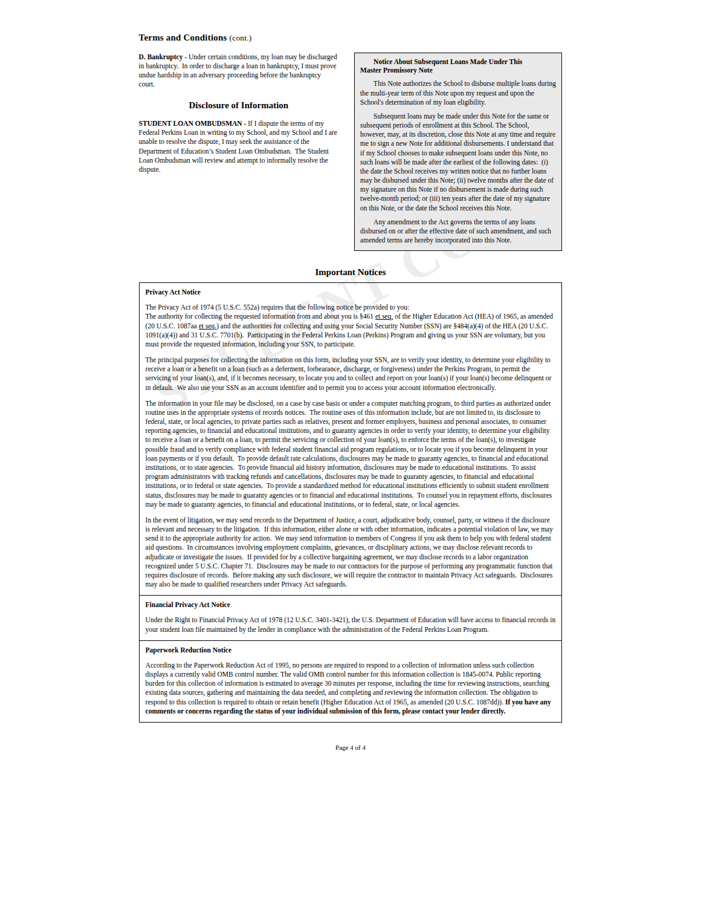STUDENT COPY
Terms and Conditions (cont.)
D. Bankruptcy - Under certain conditions, my loan may be discharged in bankruptcy. In order to discharge a loan in bankruptcy, I must prove undue hardship in an adversary proceeding before the bankruptcy court.
Disclosure of Information
STUDENT LOAN OMBUDSMAN - If I dispute the terms of my Federal Perkins Loan in writing to my School, and my School and I are unable to resolve the dispute, I may seek the assistance of the Department of Education’s Student Loan Ombudsman. The Student Loan Ombudsman will review and attempt to informally resolve the dispute.
Notice About Subsequent Loans Made Under This
Master Promissory Note
This Note authorizes the School to disburse multiple loans during the multi-year term of this Note upon my request and upon the School's determination of my loan eligibility.
Subsequent loans may be made under this Note for the same or subsequent periods of enrollment at this School. The School, however, may, at its discretion, close this Note at any time and require me to sign a new Note for additional disbursements. I understand that if my School chooses to make subsequent loans under this Note, no such loans will be made after the earliest of the following dates: (i) the date the School receives my written notice that no further loans may be disbursed under this Note; (ii) twelve months after the date of my signature on this Note if no disbursement is made during such twelve-month period; or (iii) ten years after the date of my signature on this Note, or the date the School receives this Note.
Any amendment to the Act governs the terms of any loans disbursed on or after the effective date of such amendment, and such amended terms are hereby incorporated into this Note.
Important Notices
Privacy Act Notice
The Privacy Act of 1974 (5 U.S.C. 552a) requires that the following notice be provided to you:
The authority for collecting the requested information from and about you is §461 et seq. of the Higher Education Act (HEA) of 1965, as amended (20 U.S.C. 1087aa et seq.) and the authorities for collecting and using your Social Security Number (SSN) are §484(a)(4) of the HEA (20 U.S.C. 1091(a)(4)) and 31 U.S.C. 7701(b). Participating in the Federal Perkins Loan (Perkins) Program and giving us your SSN are voluntary, but you must provide the requested information, including your SSN, to participate.
The principal purposes for collecting the information on this form, including your SSN, are to verify your identity, to determine your eligibility to receive a loan or a benefit on a loan (such as a deferment, forbearance, discharge, or forgiveness) under the Perkins Program, to permit the servicing of your loan(s), and, if it becomes necessary, to locate you and to collect and report on your loan(s) if your loan(s) become delinquent or in default. We also use your SSN as an account identifier and to permit you to access your account information electronically.
The information in your file may be disclosed, on a case by case basis or under a computer matching program, to third parties as authorized under routine uses in the appropriate systems of records notices. The routine uses of this information include, but are not limited to, its disclosure to federal, state, or local agencies, to private parties such as relatives, present and former employers, business and personal associates, to consumer reporting agencies, to financial and educational institutions, and to guaranty agencies in order to verify your identity, to determine your eligibility to receive a loan or a benefit on a loan, to permit the servicing or collection of your loan(s), to enforce the terms of the loan(s), to investigate possible fraud and to verify compliance with federal student financial aid program regulations, or to locate you if you become delinquent in your loan payments or if you default. To provide default rate calculations, disclosures may be made to guaranty agencies, to financial and educational institutions, or to state agencies. To provide financial aid history information, disclosures may be made to educational institutions. To assist program administrators with tracking refunds and cancellations, disclosures may be made to guaranty agencies, to financial and educational institutions, or to federal or state agencies. To provide a standardized method for educational institutions efficiently to submit student enrollment status, disclosures may be made to guaranty agencies or to financial and educational institutions. To counsel you in repayment efforts, disclosures may be made to guaranty agencies, to financial and educational institutions, or to federal, state, or local agencies.
In the event of litigation, we may send records to the Department of Justice, a court, adjudicative body, counsel, party, or witness if the disclosure is relevant and necessary to the litigation. If this information, either alone or with other information, indicates a potential violation of law, we may send it to the appropriate authority for action. We may send information to members of Congress if you ask them to help you with federal student aid questions. In circumstances involving employment complaints, grievances, or disciplinary actions, we may disclose relevant records to adjudicate or investigate the issues. If provided for by a collective bargaining agreement, we may disclose records to a labor organization recognized under 5 U.S.C. Chapter 71. Disclosures may be made to our contractors for the purpose of performing any programmatic function that requires disclosure of records. Before making any such disclosure, we will require the contractor to maintain Privacy Act safeguards. Disclosures may also be made to qualified researchers under Privacy Act safeguards.
Financial Privacy Act Notice
Under the Right to Financial Privacy Act of 1978 (12 U.S.C. 3401-3421), the U.S. Department of Education will have access to financial records in your student loan file maintained by the lender in compliance with the administration of the Federal Perkins Loan Program.
Paperwork Reduction Notice
According to the Paperwork Reduction Act of 1995, no persons are required to respond to a collection of information unless such collection displays a currently valid OMB control number. The valid OMB control number for this information collection is 1845-0074. Public reporting burden for this collection of information is estimated to average 30 minutes per response, including the time for reviewing instructions, searching existing data sources, gathering and maintaining the data needed, and completing and reviewing the information collection. The obligation to respond to this collection is required to obtain or retain benefit (Higher Education Act of 1965, as amended (20 U.S.C. 1087dd)). If you have any comments or concerns regarding the status of your individual submission of this form, please contact your lender directly.
Page 4 of 4